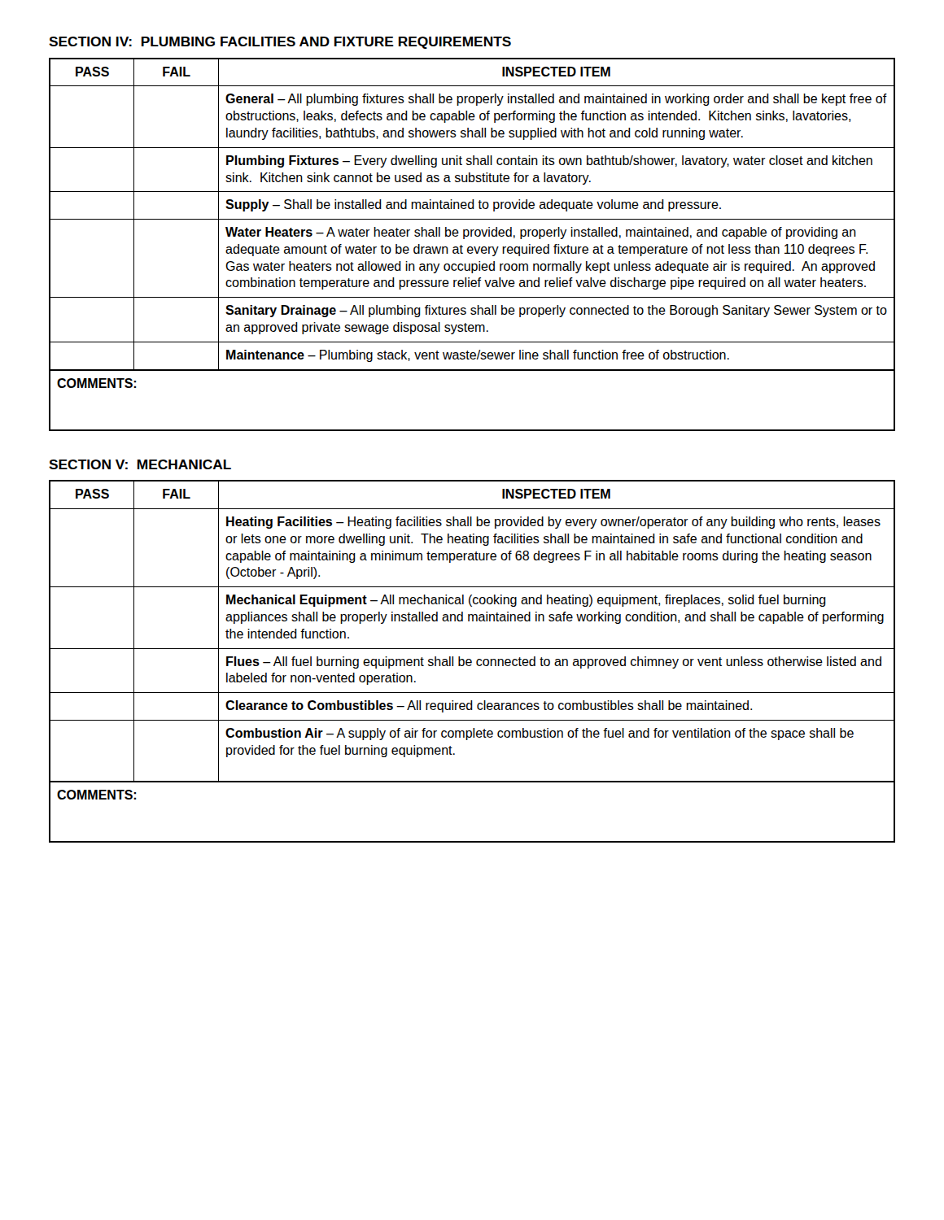SECTION IV: PLUMBING FACILITIES AND FIXTURE REQUIREMENTS
| PASS | FAIL | INSPECTED ITEM |
| --- | --- | --- |
| | | General – All plumbing fixtures shall be properly installed and maintained in working order and shall be kept free of obstructions, leaks, defects and be capable of performing the function as intended. Kitchen sinks, lavatories, laundry facilities, bathtubs, and showers shall be supplied with hot and cold running water. |
| | | Plumbing Fixtures – Every dwelling unit shall contain its own bathtub/shower, lavatory, water closet and kitchen sink. Kitchen sink cannot be used as a substitute for a lavatory. |
| | | Supply – Shall be installed and maintained to provide adequate volume and pressure. |
| | | Water Heaters – A water heater shall be provided, properly installed, maintained, and capable of providing an adequate amount of water to be drawn at every required fixture at a temperature of not less than 110 deqrees F. Gas water heaters not allowed in any occupied room normally kept unless adequate air is required. An approved combination temperature and pressure relief valve and relief valve discharge pipe required on all water heaters. |
| | | Sanitary Drainage – All plumbing fixtures shall be properly connected to the Borough Sanitary Sewer System or to an approved private sewage disposal system. |
| | | Maintenance – Plumbing stack, vent waste/sewer line shall function free of obstruction. |
| COMMENTS: |
SECTION V: MECHANICAL
| PASS | FAIL | INSPECTED ITEM |
| --- | --- | --- |
| | | Heating Facilities – Heating facilities shall be provided by every owner/operator of any building who rents, leases or lets one or more dwelling unit. The heating facilities shall be maintained in safe and functional condition and capable of maintaining a minimum temperature of 68 degrees F in all habitable rooms during the heating season (October - April). |
| | | Mechanical Equipment – All mechanical (cooking and heating) equipment, fireplaces, solid fuel burning appliances shall be properly installed and maintained in safe working condition, and shall be capable of performing the intended function. |
| | | Flues – All fuel burning equipment shall be connected to an approved chimney or vent unless otherwise listed and labeled for non-vented operation. |
| | | Clearance to Combustibles – All required clearances to combustibles shall be maintained. |
| | | Combustion Air – A supply of air for complete combustion of the fuel and for ventilation of the space shall be provided for the fuel burning equipment. |
| COMMENTS: |